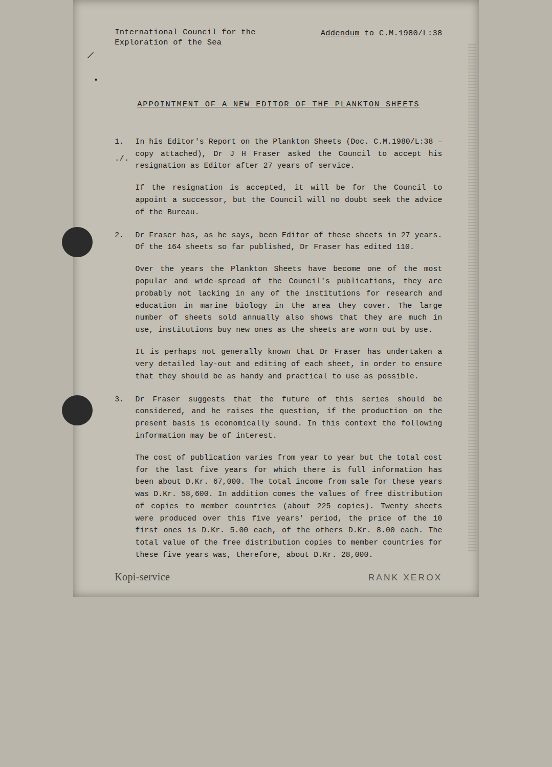International Council for the
Exploration of the Sea
Addendum to C.M.1980/L:38
/
•
Appointment of a New Editor of the Plankton Sheets
1. ./.
In his Editor's Report on the Plankton Sheets (Doc. C.M.1980/L:38 – copy attached), Dr J H Fraser asked the Council to accept his resignation as Editor after 27 years of service.
If the resignation is accepted, it will be for the Council to appoint a successor, but the Council will no doubt seek the advice of the Bureau.
2.
Dr Fraser has, as he says, been Editor of these sheets in 27 years. Of the 164 sheets so far published, Dr Fraser has edited 110.
Over the years the Plankton Sheets have become one of the most popular and wide-spread of the Council's publications, they are probably not lacking in any of the institutions for research and education in marine biology in the area they cover. The large number of sheets sold annually also shows that they are much in use, institutions buy new ones as the sheets are worn out by use.
It is perhaps not generally known that Dr Fraser has undertaken a very detailed lay-out and editing of each sheet, in order to ensure that they should be as handy and practical to use as possible.
3.
Dr Fraser suggests that the future of this series should be considered, and he raises the question, if the production on the present basis is economically sound. In this context the following information may be of interest.
The cost of publication varies from year to year but the total cost for the last five years for which there is full information has been about D.Kr. 67,000. The total income from sale for these years was D.Kr. 58,600. In addition comes the values of free distribution of copies to member countries (about 225 copies). Twenty sheets were produced over this five years' period, the price of the 10 first ones is D.Kr. 5.00 each, of the others D.Kr. 8.00 each. The total value of the free distribution copies to member countries for these five years was, therefore, about D.Kr. 28,000.
Kopi-service
RANK XEROX